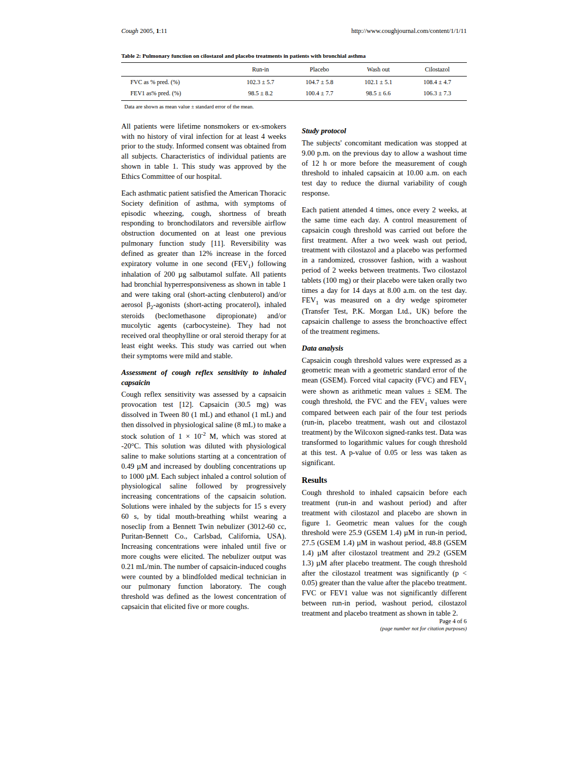Cough 2005, 1:11
http://www.coughjournal.com/content/1/1/11
Table 2: Pulmonary function on cilostazol and placebo treatments in patients with bronchial asthma
| | Run-in | Placebo | Wash out | Cilostazol |
| --- | --- | --- | --- | --- |
| FVC as % pred. (%) | 102.3 ± 5.7 | 104.7 ± 5.8 | 102.1 ± 5.1 | 108.4 ± 4.7 |
| FEV1 as% pred. (%) | 98.5 ± 8.2 | 100.4 ± 7.7 | 98.5 ± 6.6 | 106.3 ± 7.3 |
Data are shown as mean value ± standard error of the mean.
All patients were lifetime nonsmokers or ex-smokers with no history of viral infection for at least 4 weeks prior to the study. Informed consent was obtained from all subjects. Characteristics of individual patients are shown in table 1. This study was approved by the Ethics Committee of our hospital.
Each asthmatic patient satisfied the American Thoracic Society definition of asthma, with symptoms of episodic wheezing, cough, shortness of breath responding to bronchodilators and reversible airflow obstruction documented on at least one previous pulmonary function study [11]. Reversibility was defined as greater than 12% increase in the forced expiratory volume in one second (FEV1) following inhalation of 200 µg salbutamol sulfate. All patients had bronchial hyperresponsiveness as shown in table 1 and were taking oral (short-acting clenbuterol) and/or aerosol β2-agonists (short-acting procaterol), inhaled steroids (beclomethasone dipropionate) and/or mucolytic agents (carbocysteine). They had not received oral theophylline or oral steroid therapy for at least eight weeks. This study was carried out when their symptoms were mild and stable.
Assessment of cough reflex sensitivity to inhaled capsaicin
Cough reflex sensitivity was assessed by a capsaicin provocation test [12]. Capsaicin (30.5 mg) was dissolved in Tween 80 (1 mL) and ethanol (1 mL) and then dissolved in physiological saline (8 mL) to make a stock solution of 1 × 10-2 M, which was stored at -20°C. This solution was diluted with physiological saline to make solutions starting at a concentration of 0.49 µM and increased by doubling concentrations up to 1000 µM. Each subject inhaled a control solution of physiological saline followed by progressively increasing concentrations of the capsaicin solution. Solutions were inhaled by the subjects for 15 s every 60 s, by tidal mouth-breathing whilst wearing a noseclip from a Bennett Twin nebulizer (3012-60 cc, Puritan-Bennett Co., Carlsbad, California, USA). Increasing concentrations were inhaled until five or more coughs were elicited. The nebulizer output was 0.21 mL/min. The number of capsaicin-induced coughs were counted by a blindfolded medical technician in our pulmonary function laboratory. The cough threshold was defined as the lowest concentration of capsaicin that elicited five or more coughs.
Study protocol
The subjects' concomitant medication was stopped at 9.00 p.m. on the previous day to allow a washout time of 12 h or more before the measurement of cough threshold to inhaled capsaicin at 10.00 a.m. on each test day to reduce the diurnal variability of cough response.
Each patient attended 4 times, once every 2 weeks, at the same time each day. A control measurement of capsaicin cough threshold was carried out before the first treatment. After a two week wash out period, treatment with cilostazol and a placebo was performed in a randomized, crossover fashion, with a washout period of 2 weeks between treatments. Two cilostazol tablets (100 mg) or their placebo were taken orally two times a day for 14 days at 8.00 a.m. on the test day. FEV1 was measured on a dry wedge spirometer (Transfer Test, P.K. Morgan Ltd., UK) before the capsaicin challenge to assess the bronchoactive effect of the treatment regimens.
Data analysis
Capsaicin cough threshold values were expressed as a geometric mean with a geometric standard error of the mean (GSEM). Forced vital capacity (FVC) and FEV1 were shown as arithmetic mean values ± SEM. The cough threshold, the FVC and the FEV1 values were compared between each pair of the four test periods (run-in, placebo treatment, wash out and cilostazol treatment) by the Wilcoxon signed-ranks test. Data was transformed to logarithmic values for cough threshold at this test. A p-value of 0.05 or less was taken as significant.
Results
Cough threshold to inhaled capsaicin before each treatment (run-in and washout period) and after treatment with cilostazol and placebo are shown in figure 1. Geometric mean values for the cough threshold were 25.9 (GSEM 1.4) µM in run-in period, 27.5 (GSEM 1.4) µM in washout period, 48.8 (GSEM 1.4) µM after cilostazol treatment and 29.2 (GSEM 1.3) µM after placebo treatment. The cough threshold after the cilostazol treatment was significantly (p < 0.05) greater than the value after the placebo treatment. FVC or FEV1 value was not significantly different between run-in period, washout period, cilostazol treatment and placebo treatment as shown in table 2.
Page 4 of 6
(page number not for citation purposes)